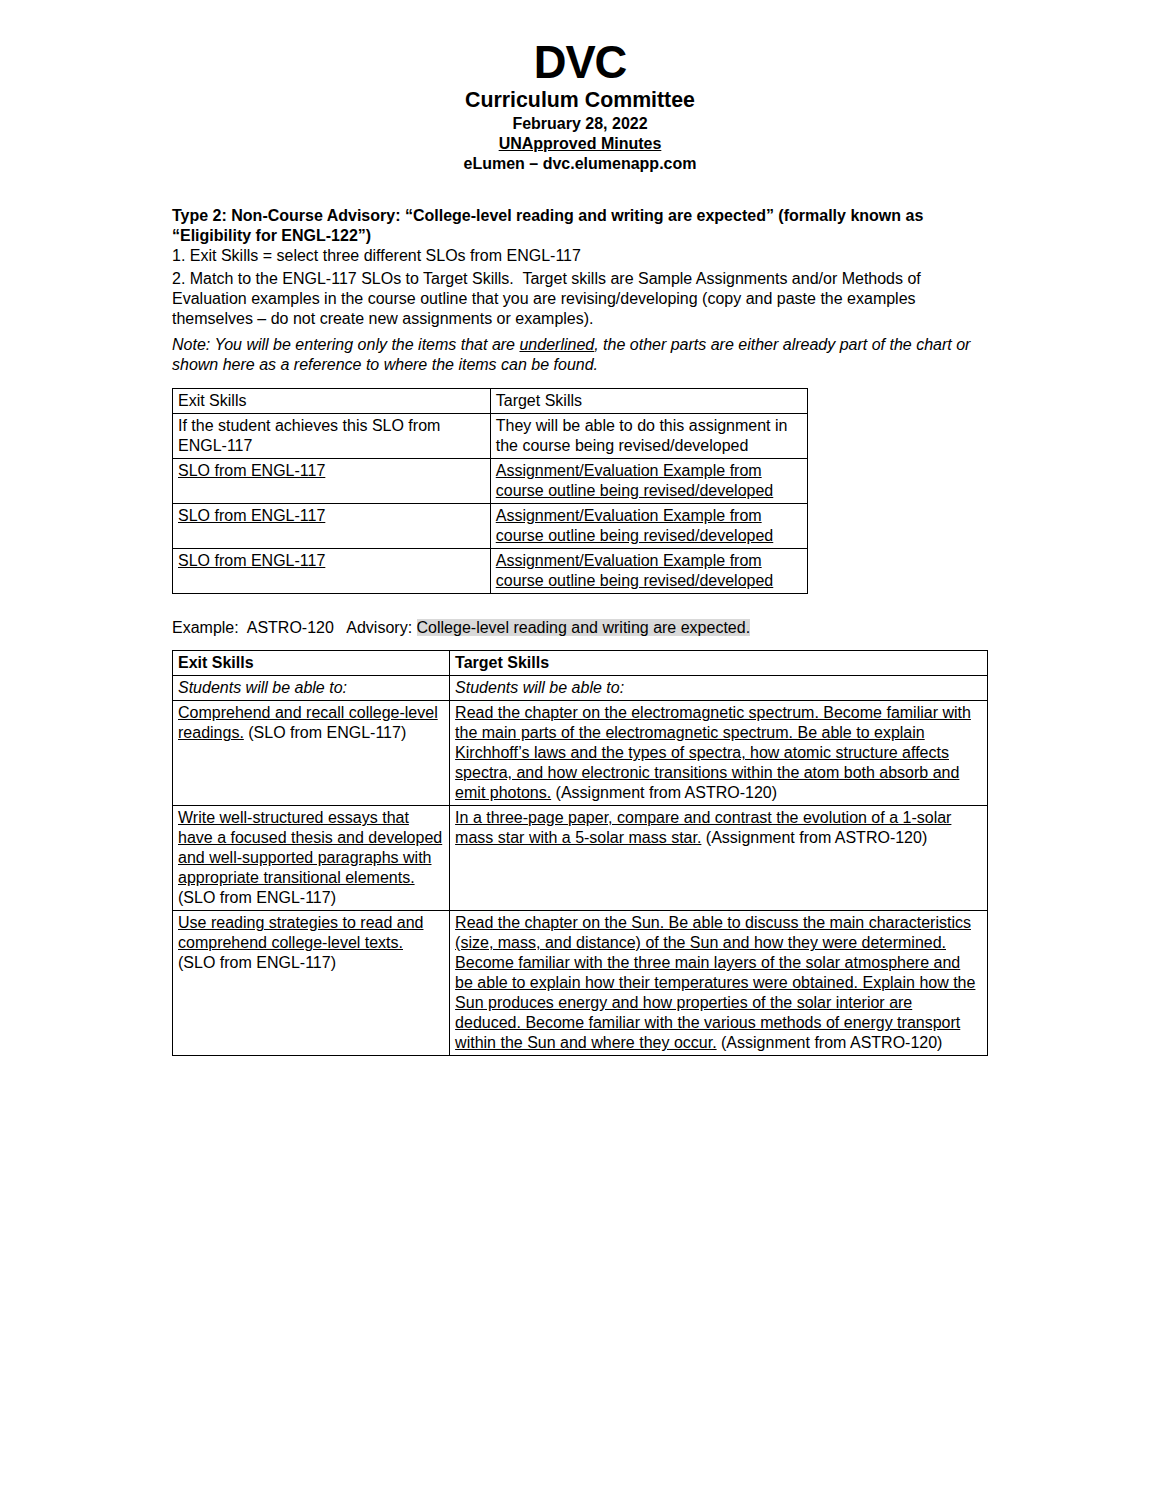DVC
Curriculum Committee
February 28, 2022
UNApproved Minutes
eLumen – dvc.elumenapp.com
Type 2: Non-Course Advisory: “College-level reading and writing are expected” (formally known as “Eligibility for ENGL-122”)
1. Exit Skills = select three different SLOs from ENGL-117
2. Match to the ENGL-117 SLOs to Target Skills. Target skills are Sample Assignments and/or Methods of Evaluation examples in the course outline that you are revising/developing (copy and paste the examples themselves – do not create new assignments or examples).
Note: You will be entering only the items that are underlined, the other parts are either already part of the chart or shown here as a reference to where the items can be found.
| Exit Skills | Target Skills |
| If the student achieves this SLO from ENGL-117 | They will be able to do this assignment in the course being revised/developed |
| SLO from ENGL-117 | Assignment/Evaluation Example from course outline being revised/developed |
| SLO from ENGL-117 | Assignment/Evaluation Example from course outline being revised/developed |
| SLO from ENGL-117 | Assignment/Evaluation Example from course outline being revised/developed |
Example: ASTRO-120 Advisory: College-level reading and writing are expected.
| Exit Skills | Target Skills |
| --- | --- |
| Students will be able to: | Students will be able to: |
| Comprehend and recall college-level readings. (SLO from ENGL-117) | Read the chapter on the electromagnetic spectrum. Become familiar with the main parts of the electromagnetic spectrum. Be able to explain Kirchhoff’s laws and the types of spectra, how atomic structure affects spectra, and how electronic transitions within the atom both absorb and emit photons. (Assignment from ASTRO-120) |
| Write well-structured essays that have a focused thesis and developed and well-supported paragraphs with appropriate transitional elements. (SLO from ENGL-117) | In a three-page paper, compare and contrast the evolution of a 1-solar mass star with a 5-solar mass star. (Assignment from ASTRO-120) |
| Use reading strategies to read and comprehend college-level texts. (SLO from ENGL-117) | Read the chapter on the Sun. Be able to discuss the main characteristics (size, mass, and distance) of the Sun and how they were determined. Become familiar with the three main layers of the solar atmosphere and be able to explain how their temperatures were obtained. Explain how the Sun produces energy and how properties of the solar interior are deduced. Become familiar with the various methods of energy transport within the Sun and where they occur. (Assignment from ASTRO-120) |